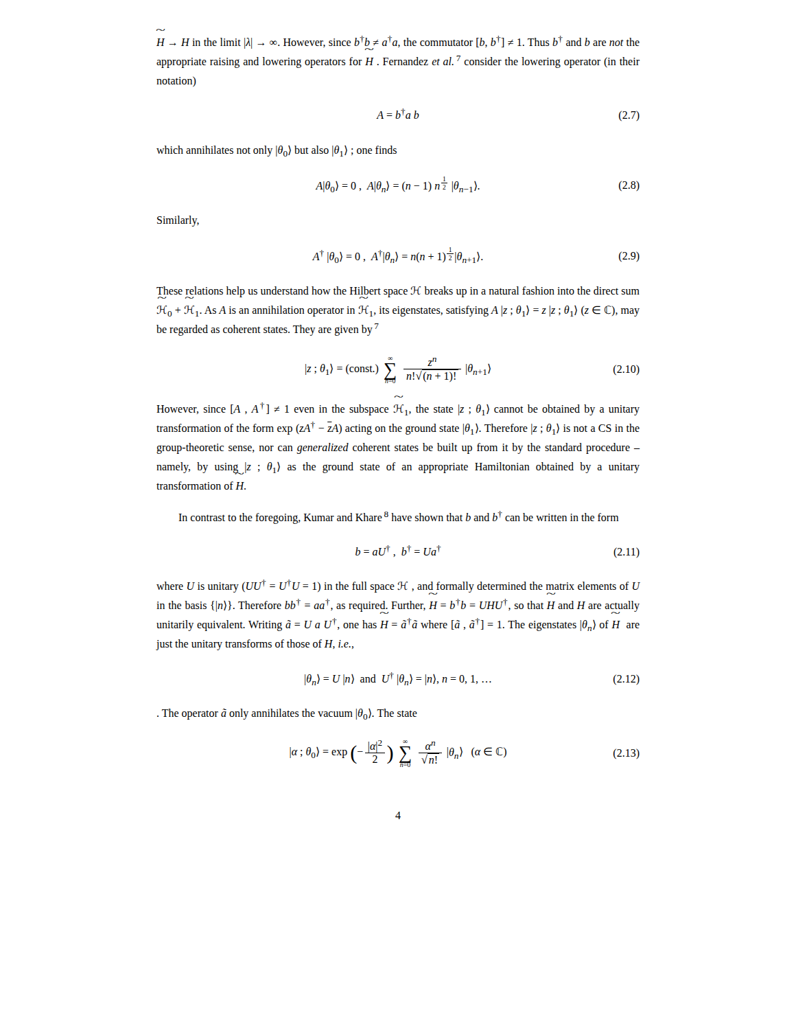~H → H in the limit |λ| → ∞. However, since b†b ≠ a†a, the commutator [b, b†] ≠ 1. Thus b† and b are not the appropriate raising and lowering operators for ~H . Fernandez et al. 7 consider the lowering operator (in their notation)
A = b†a b
(2.7)
which annihilates not only |θ0⟩ but also |θ1⟩ ; one finds
A|θ0⟩ = 0 , A|θn⟩ = (n − 1) n12 |θn−1⟩.
(2.8)
Similarly,
A† |θ0⟩ = 0 , A†|θn⟩ = n(n + 1)12|θn+1⟩.
(2.9)
These relations help us understand how the Hilbert space ℋ breaks up in a natural fashion into the direct sum ~ℋ0 + ~ℋ1. As A is an annihilation operator in ~ℋ1, its eigenstates, satisfying A |z ; θ1⟩ = z |z ; θ1⟩ (z ∈ ℂ), may be regarded as coherent states. They are given by 7
|z ; θ1⟩ = (const.) ∞∑n=0 zn n!√(n + 1)! |θn+1⟩
(2.10)
However, since [A , A†] ≠ 1 even in the subspace ~ℋ1, the state |z ; θ1⟩ cannot be obtained by a unitary transformation of the form exp (zA† − zA) acting on the ground state |θ1⟩. Therefore |z ; θ1⟩ is not a CS in the group-theoretic sense, nor can generalized coherent states be built up from it by the standard procedure – namely, by using |z ; θ1⟩ as the ground state of an appropriate Hamiltonian obtained by a unitary transformation of ~H.
In contrast to the foregoing, Kumar and Khare 8 have shown that b and b† can be written in the form
b = aU† , b† = Ua†
(2.11)
where U is unitary (UU† = U†U = 1) in the full space ℋ , and formally determined the matrix elements of U in the basis {|n⟩}. Therefore bb† = aa†, as required. Further, ~H = b†b = UHU†, so that ~H and H are actually unitarily equivalent. Writing ã = U a U†, one has ~H = ã†ã where [ã , ã†] = 1. The eigenstates |θn⟩ of ~H are just the unitary transforms of those of H, i.e.,
|θn⟩ = U |n⟩ and U† |θn⟩ = |n⟩, n = 0, 1, …
(2.12)
. The operator ã only annihilates the vacuum |θ0⟩. The state
|α ; θ0⟩ = exp (−|α|22) ∞∑n=0 αn√n! |θn⟩ (α ∈ ℂ)
(2.13)
4